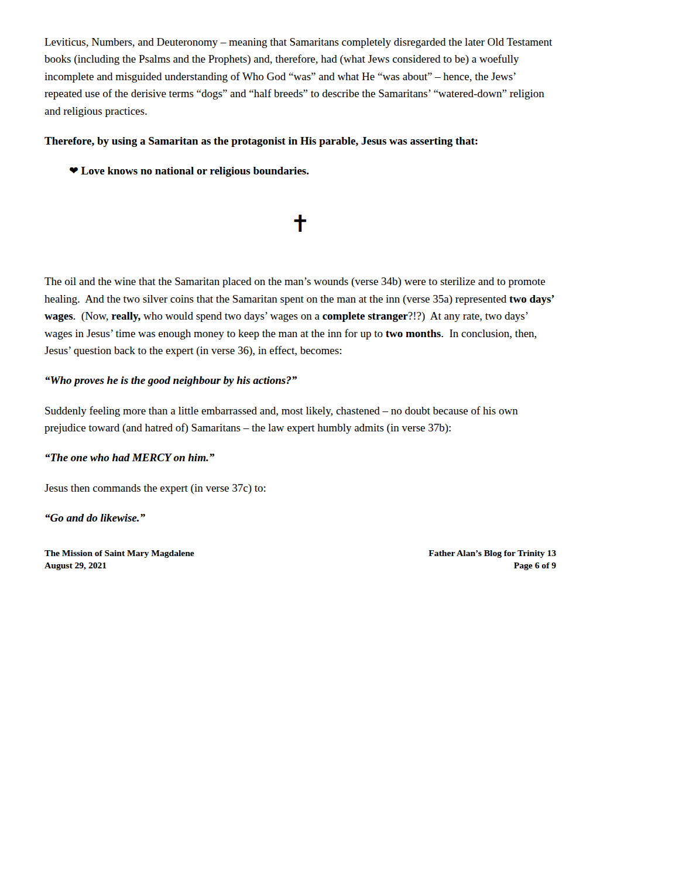Leviticus, Numbers, and Deuteronomy – meaning that Samaritans completely disregarded the later Old Testament books (including the Psalms and the Prophets) and, therefore, had (what Jews considered to be) a woefully incomplete and misguided understanding of Who God “was” and what He “was about” – hence, the Jews’ repeated use of the derisive terms “dogs” and “half breeds” to describe the Samaritans’ “watered-down” religion and religious practices.
Therefore, by using a Samaritan as the protagonist in His parable, Jesus was asserting that:
❤ Love knows no national or religious boundaries.
✝
The oil and the wine that the Samaritan placed on the man’s wounds (verse 34b) were to sterilize and to promote healing. And the two silver coins that the Samaritan spent on the man at the inn (verse 35a) represented two days’ wages. (Now, really, who would spend two days’ wages on a complete stranger?!?) At any rate, two days’ wages in Jesus’ time was enough money to keep the man at the inn for up to two months. In conclusion, then, Jesus’ question back to the expert (in verse 36), in effect, becomes:
“Who proves he is the good neighbour by his actions?”
Suddenly feeling more than a little embarrassed and, most likely, chastened – no doubt because of his own prejudice toward (and hatred of) Samaritans – the law expert humbly admits (in verse 37b):
“The one who had MERCY on him.”
Jesus then commands the expert (in verse 37c) to:
“Go and do likewise.”
The Mission of Saint Mary Magdalene
August 29, 2021
Father Alan’s Blog for Trinity 13
Page 6 of 9